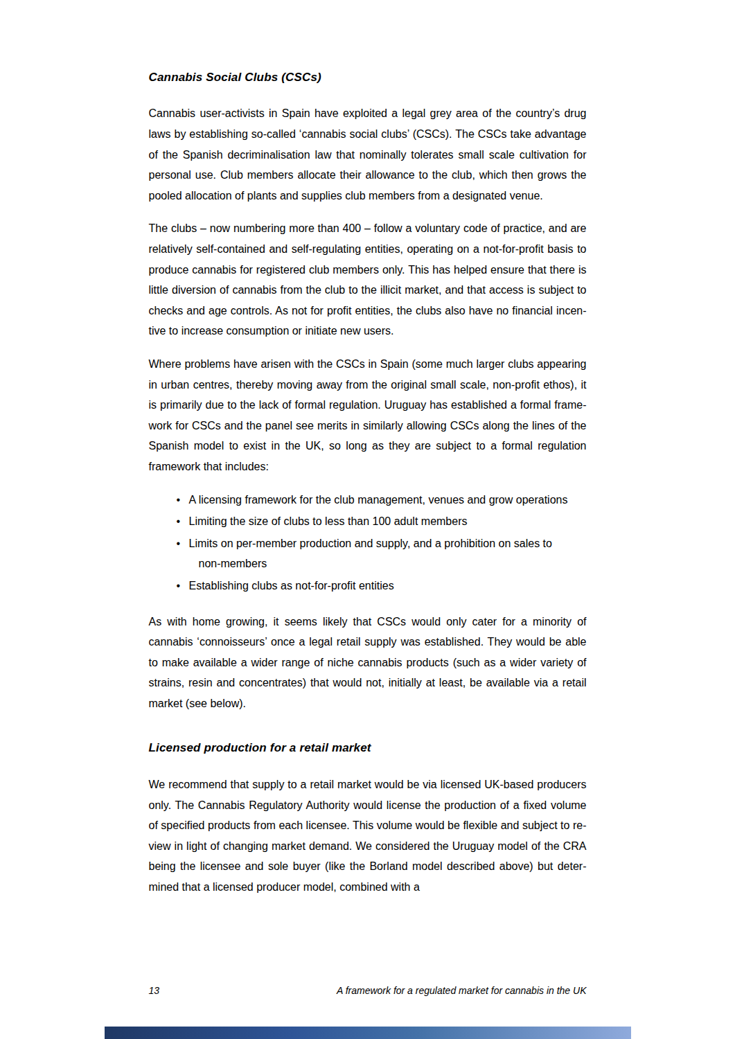Cannabis Social Clubs (CSCs)
Cannabis user-activists in Spain have exploited a legal grey area of the country’s drug laws by establishing so-called ‘cannabis social clubs’ (CSCs). The CSCs take advantage of the Spanish decriminalisation law that nominally tolerates small scale cultivation for personal use. Club members allocate their allowance to the club, which then grows the pooled allocation of plants and supplies club members from a designated venue.
The clubs – now numbering more than 400 – follow a voluntary code of practice, and are relatively self-contained and self-regulating entities, operating on a not-for-profit basis to produce cannabis for registered club members only. This has helped ensure that there is little diversion of cannabis from the club to the illicit market, and that access is subject to checks and age controls. As not for profit entities, the clubs also have no financial incentive to increase consumption or initiate new users.
Where problems have arisen with the CSCs in Spain (some much larger clubs appearing in urban centres, thereby moving away from the original small scale, non-profit ethos), it is primarily due to the lack of formal regulation. Uruguay has established a formal framework for CSCs and the panel see merits in similarly allowing CSCs along the lines of the Spanish model to exist in the UK, so long as they are subject to a formal regulation framework that includes:
A licensing framework for the club management, venues and grow operations
Limiting the size of clubs to less than 100 adult members
Limits on per-member production and supply, and a prohibition on sales tonon-members
Establishing clubs as not-for-profit entities
As with home growing, it seems likely that CSCs would only cater for a minority of cannabis ‘connoisseurs’ once a legal retail supply was established. They would be able to make available a wider range of niche cannabis products (such as a wider variety of strains, resin and concentrates) that would not, initially at least, be available via a retail market (see below).
Licensed production for a retail market
We recommend that supply to a retail market would be via licensed UK-based producers only. The Cannabis Regulatory Authority would license the production of a fixed volume of specified products from each licensee. This volume would be flexible and subject to review in light of changing market demand. We considered the Uruguay model of the CRA being the licensee and sole buyer (like the Borland model described above) but determined that a licensed producer model, combined with a
13 A framework for a regulated market for cannabis in the UK